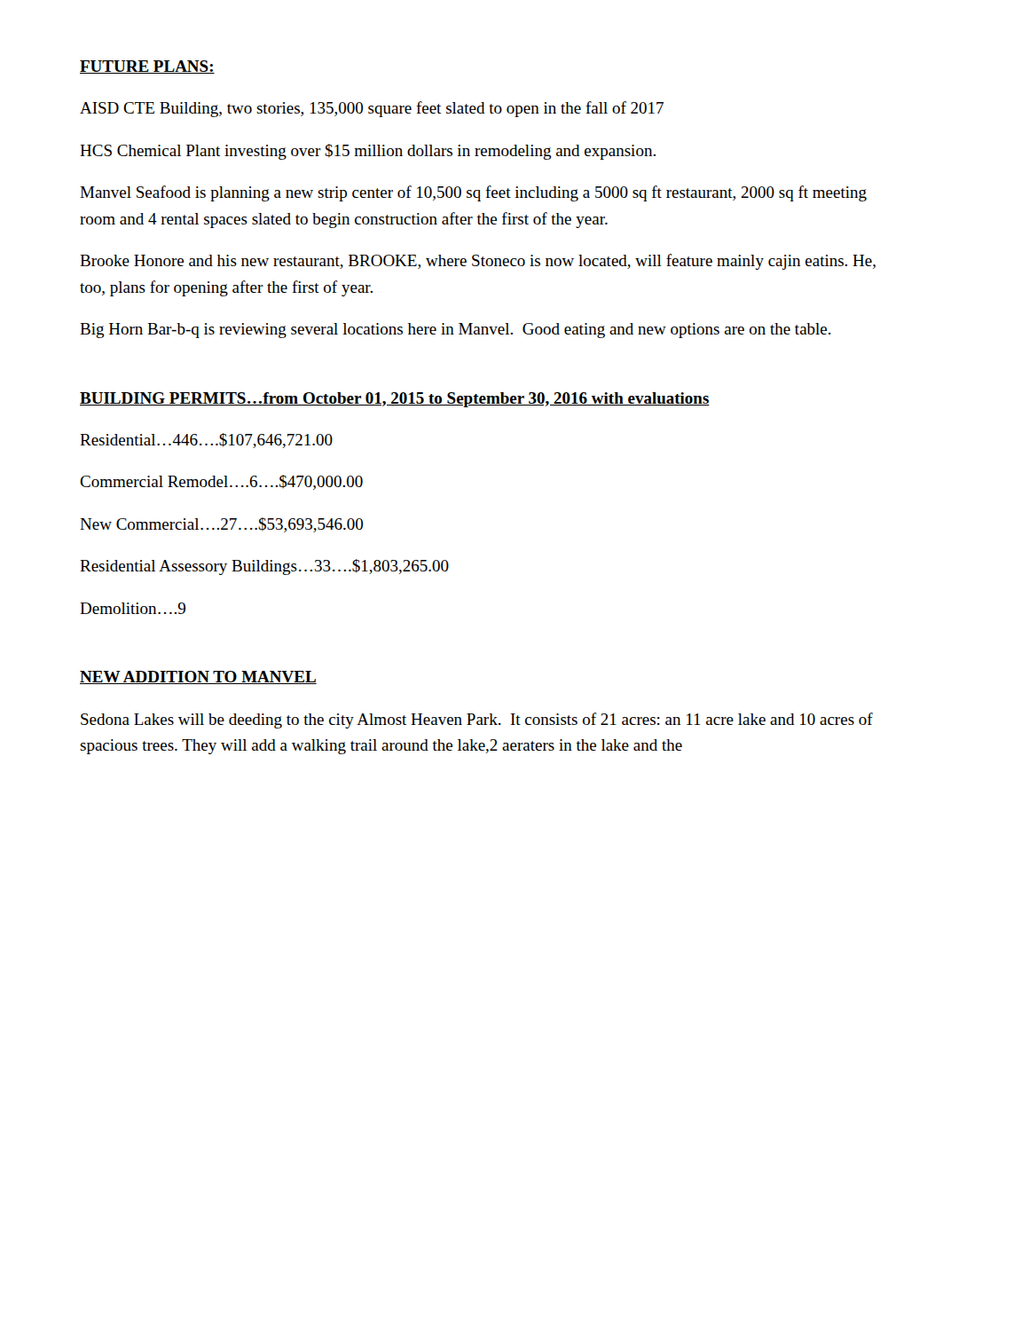FUTURE PLANS:
AISD CTE Building, two stories, 135,000 square feet slated to open in the fall of 2017
HCS Chemical Plant investing over $15 million dollars in remodeling and expansion.
Manvel Seafood is planning a new strip center of 10,500 sq feet including a 5000 sq ft restaurant, 2000 sq ft meeting room and 4 rental spaces slated to begin construction after the first of the year.
Brooke Honore and his new restaurant, BROOKE, where Stoneco is now located, will feature mainly cajin eatins. He, too, plans for opening after the first of year.
Big Horn Bar-b-q is reviewing several locations here in Manvel. Good eating and new options are on the table.
BUILDING PERMITS…from October 01, 2015 to September 30, 2016 with evaluations
Residential…446….$107,646,721.00
Commercial Remodel….6….$470,000.00
New Commercial….27….$53,693,546.00
Residential Assessory Buildings…33….$1,803,265.00
Demolition….9
NEW ADDITION TO MANVEL
Sedona Lakes will be deeding to the city Almost Heaven Park. It consists of 21 acres: an 11 acre lake and 10 acres of spacious trees. They will add a walking trail around the lake,2 aeraters in the lake and the